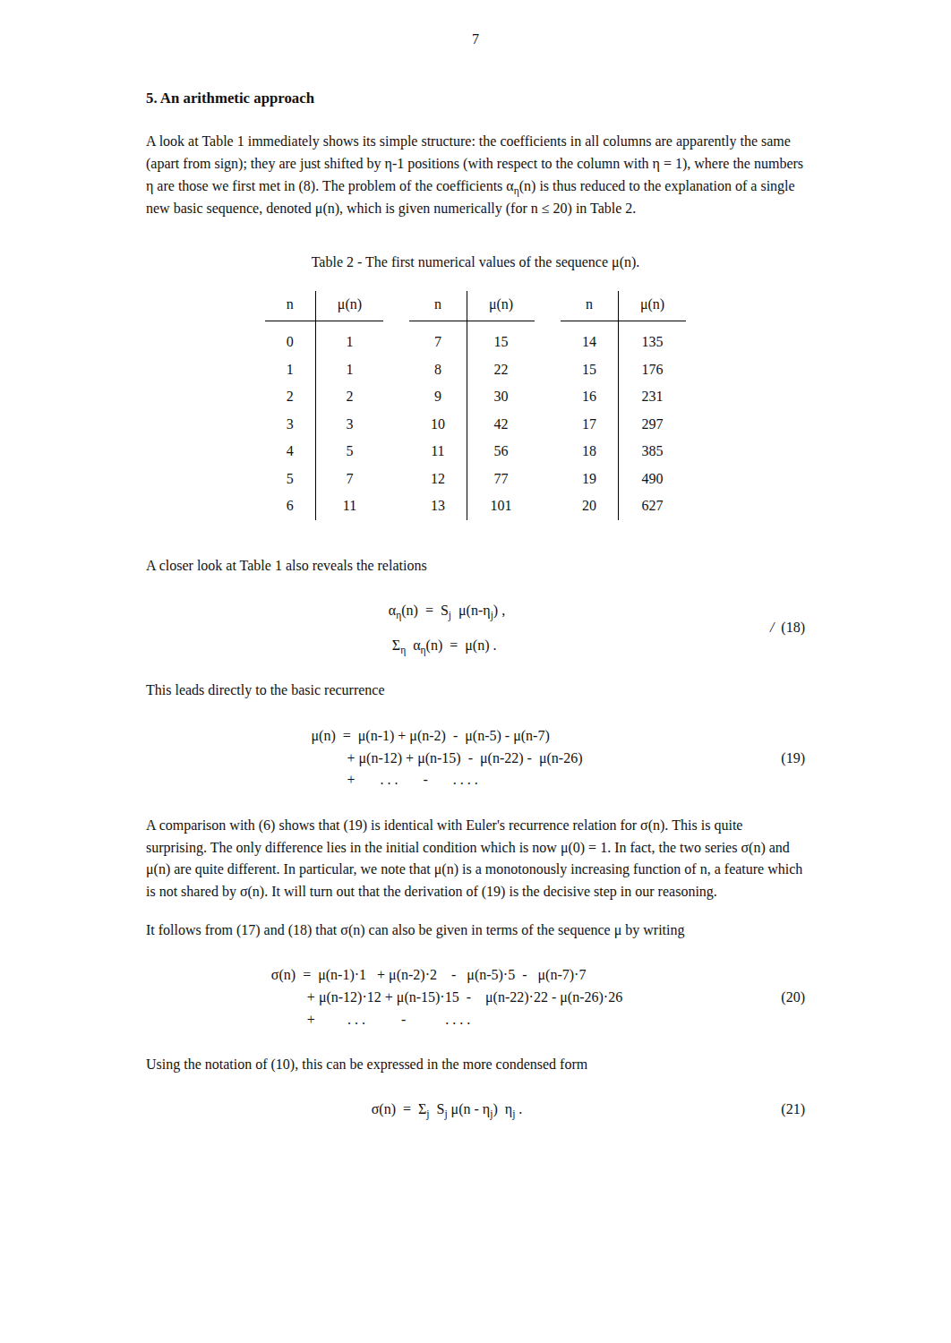7
5. An arithmetic approach
A look at Table 1 immediately shows its simple structure: the coefficients in all columns are apparently the same (apart from sign); they are just shifted by η-1 positions (with respect to the column with η = 1), where the numbers η are those we first met in (8). The problem of the coefficients αη(n) is thus reduced to the explanation of a single new basic sequence, denoted μ(n), which is given numerically (for n ≤ 20) in Table 2.
Table 2 - The first numerical values of the sequence μ(n).
| n | μ(n) | | n | μ(n) | | n | μ(n) |
| --- | --- | --- | --- | --- | --- | --- | --- |
| 0 | 1 | | 7 | 15 | | 14 | 135 |
| 1 | 1 | | 8 | 22 | | 15 | 176 |
| 2 | 2 | | 9 | 30 | | 16 | 231 |
| 3 | 3 | | 10 | 42 | | 17 | 297 |
| 4 | 5 | | 11 | 56 | | 18 | 385 |
| 5 | 7 | | 12 | 77 | | 19 | 490 |
| 6 | 11 | | 13 | 101 | | 20 | 627 |
A closer look at Table 1 also reveals the relations
αη(n) = Sj μ(n-ηj) ,
Ση αη(n) = μ(n) .
/ (18)
This leads directly to the basic recurrence
μ(n) = μ(n-1) + μ(n-2) - μ(n-5) - μ(n-7)
+ μ(n-12) + μ(n-15) - μ(n-22) - μ(n-26)
+ . . . - . . . .
(19)
A comparison with (6) shows that (19) is identical with Euler's recurrence relation for σ(n). This is quite surprising. The only difference lies in the initial condition which is now μ(0) = 1. In fact, the two series σ(n) and μ(n) are quite different. In particular, we note that μ(n) is a monotonously increasing function of n, a feature which is not shared by σ(n). It will turn out that the derivation of (19) is the decisive step in our reasoning.
It follows from (17) and (18) that σ(n) can also be given in terms of the sequence μ by writing
σ(n) = μ(n-1)·1 + μ(n-2)·2 - μ(n-5)·5 - μ(n-7)·7
+ μ(n-12)·12 + μ(n-15)·15 - μ(n-22)·22 - μ(n-26)·26
+ . . . - . . . .
(20)
Using the notation of (10), this can be expressed in the more condensed form
σ(n) = Σj Sj μ(n - ηj) ηj .
(21)